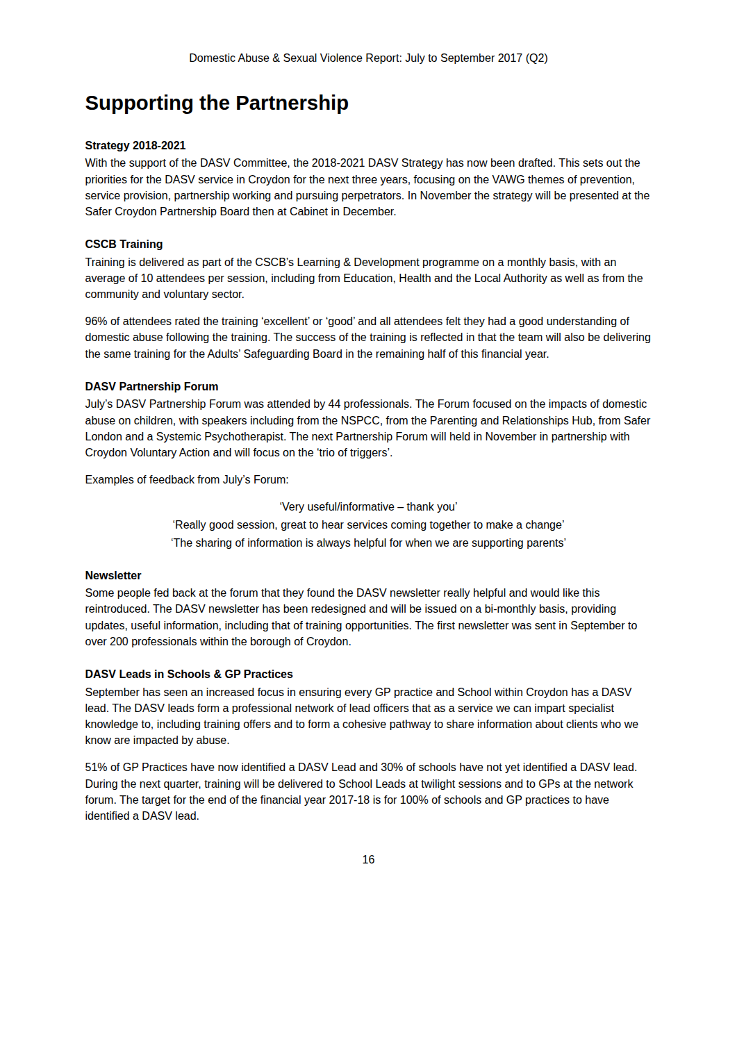Domestic Abuse & Sexual Violence Report: July to September 2017 (Q2)
Supporting the Partnership
Strategy 2018-2021
With the support of the DASV Committee, the 2018-2021 DASV Strategy has now been drafted. This sets out the priorities for the DASV service in Croydon for the next three years, focusing on the VAWG themes of prevention, service provision, partnership working and pursuing perpetrators. In November the strategy will be presented at the Safer Croydon Partnership Board then at Cabinet in December.
CSCB Training
Training is delivered as part of the CSCB’s Learning & Development programme on a monthly basis, with an average of 10 attendees per session, including from Education, Health and the Local Authority as well as from the community and voluntary sector.
96% of attendees rated the training ‘excellent’ or ‘good’ and all attendees felt they had a good understanding of domestic abuse following the training. The success of the training is reflected in that the team will also be delivering the same training for the Adults’ Safeguarding Board in the remaining half of this financial year.
DASV Partnership Forum
July’s DASV Partnership Forum was attended by 44 professionals. The Forum focused on the impacts of domestic abuse on children, with speakers including from the NSPCC, from the Parenting and Relationships Hub, from Safer London and a Systemic Psychotherapist. The next Partnership Forum will held in November in partnership with Croydon Voluntary Action and will focus on the ‘trio of triggers’.
Examples of feedback from July’s Forum:
‘Very useful/informative – thank you’
‘Really good session, great to hear services coming together to make a change’
‘The sharing of information is always helpful for when we are supporting parents’
Newsletter
Some people fed back at the forum that they found the DASV newsletter really helpful and would like this reintroduced. The DASV newsletter has been redesigned and will be issued on a bi-monthly basis, providing updates, useful information, including that of training opportunities. The first newsletter was sent in September to over 200 professionals within the borough of Croydon.
DASV Leads in Schools & GP Practices
September has seen an increased focus in ensuring every GP practice and School within Croydon has a DASV lead. The DASV leads form a professional network of lead officers that as a service we can impart specialist knowledge to, including training offers and to form a cohesive pathway to share information about clients who we know are impacted by abuse.
51% of GP Practices have now identified a DASV Lead and 30% of schools have not yet identified a DASV lead. During the next quarter, training will be delivered to School Leads at twilight sessions and to GPs at the network forum. The target for the end of the financial year 2017-18 is for 100% of schools and GP practices to have identified a DASV lead.
16